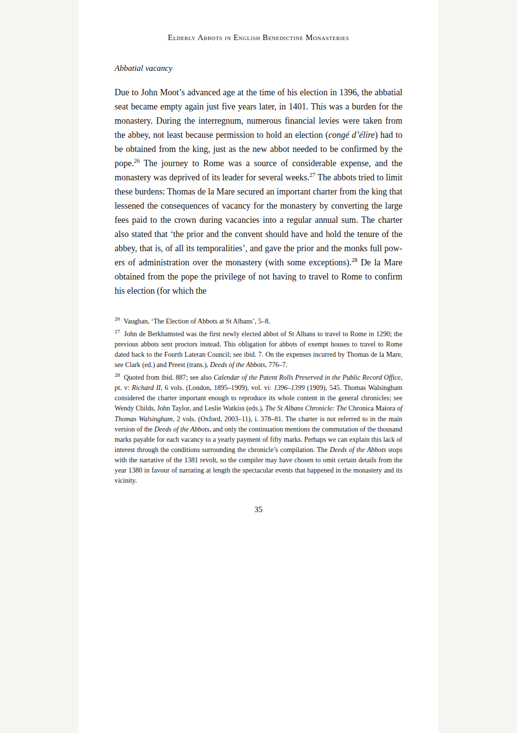Elderly Abbots in English Benedictine Monasteries
Abbatial vacancy
Due to John Moot’s advanced age at the time of his election in 1396, the abbatial seat became empty again just five years later, in 1401. This was a burden for the monastery. During the interregnum, numerous financial levies were taken from the abbey, not least because permission to hold an election (congé d’élire) had to be obtained from the king, just as the new abbot needed to be confirmed by the pope.26 The journey to Rome was a source of considerable expense, and the monastery was deprived of its leader for several weeks.27 The abbots tried to limit these burdens: Thomas de la Mare secured an important charter from the king that lessened the consequences of vacancy for the monastery by converting the large fees paid to the crown during vacancies into a regular annual sum. The charter also stated that ‘the prior and the convent should have and hold the tenure of the abbey, that is, of all its temporalities’, and gave the prior and the monks full powers of administration over the monastery (with some exceptions).28 De la Mare obtained from the pope the privilege of not having to travel to Rome to confirm his election (for which the
26 Vaughan, ‘The Election of Abbots at St Albans’, 5–8.
27 John de Berkhamsted was the first newly elected abbot of St Albans to travel to Rome in 1290; the previous abbots sent proctors instead. This obligation for abbots of exempt houses to travel to Rome dated back to the Fourth Lateran Council; see ibid. 7. On the expenses incurred by Thomas de la Mare, see Clark (ed.) and Preest (trans.), Deeds of the Abbots, 776–7.
28 Quoted from ibid. 887; see also Calendar of the Patent Rolls Preserved in the Public Record Office, pt. v: Richard II, 6 vols. (London, 1895–1909), vol. vi: 1396–1399 (1909), 545. Thomas Walsingham considered the charter important enough to reproduce its whole content in the general chronicles; see Wendy Childs, John Taylor, and Leslie Watkiss (eds.), The St Albans Chronicle: The Chronica Maiora of Thomas Walsingham, 2 vols. (Oxford, 2003–11), i. 378–81. The charter is not referred to in the main version of the Deeds of the Abbots, and only the continuation mentions the commutation of the thousand marks payable for each vacancy to a yearly payment of fifty marks. Perhaps we can explain this lack of interest through the conditions surrounding the chronicle’s compilation. The Deeds of the Abbots stops with the narrative of the 1381 revolt, so the compiler may have chosen to omit certain details from the year 1380 in favour of narrating at length the spectacular events that happened in the monastery and its vicinity.
35